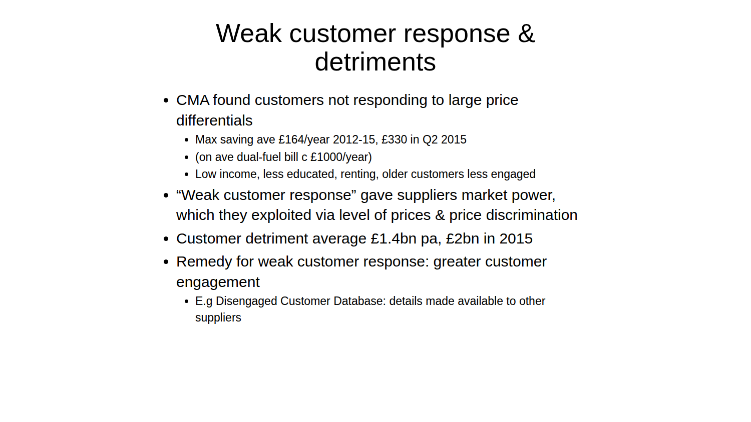Weak customer response & detriments
CMA found customers not responding to large price differentials
Max saving ave £164/year 2012-15, £330 in Q2 2015
(on ave dual-fuel bill c £1000/year)
Low income, less educated, renting, older customers less engaged
“Weak customer response” gave suppliers market power, which they exploited via level of prices & price discrimination
Customer detriment average £1.4bn pa, £2bn in 2015
Remedy for weak customer response: greater customer engagement
E.g Disengaged Customer Database: details made available to other suppliers